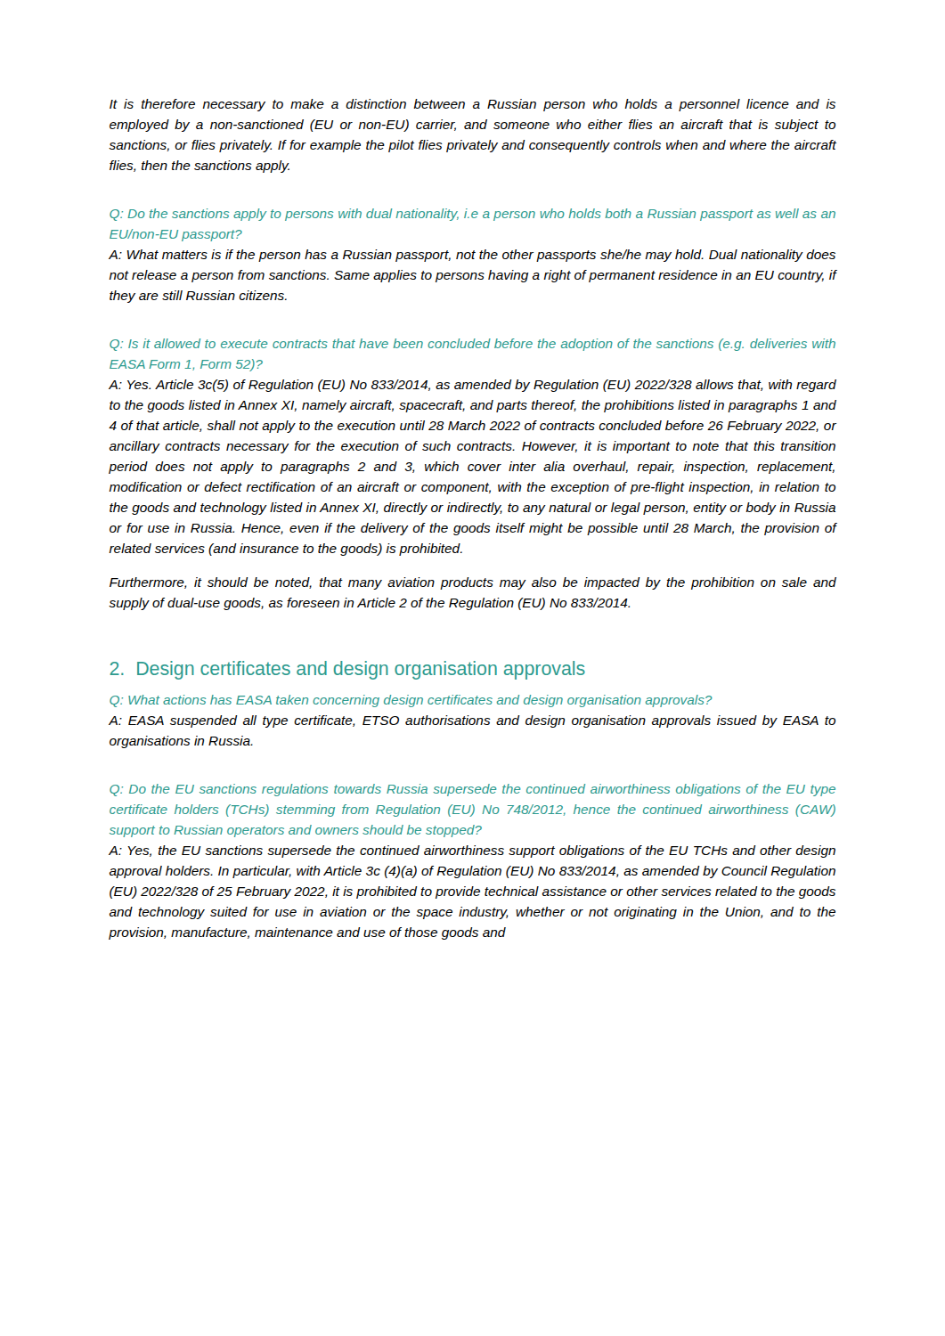It is therefore necessary to make a distinction between a Russian person who holds a personnel licence and is employed by a non-sanctioned (EU or non-EU) carrier, and someone who either flies an aircraft that is subject to sanctions, or flies privately. If for example the pilot flies privately and consequently controls when and where the aircraft flies, then the sanctions apply.
Q: Do the sanctions apply to persons with dual nationality, i.e a person who holds both a Russian passport as well as an EU/non-EU passport?
A: What matters is if the person has a Russian passport, not the other passports she/he may hold. Dual nationality does not release a person from sanctions. Same applies to persons having a right of permanent residence in an EU country, if they are still Russian citizens.
Q: Is it allowed to execute contracts that have been concluded before the adoption of the sanctions (e.g. deliveries with EASA Form 1, Form 52)?
A: Yes. Article 3c(5) of Regulation (EU) No 833/2014, as amended by Regulation (EU) 2022/328 allows that, with regard to the goods listed in Annex XI, namely aircraft, spacecraft, and parts thereof, the prohibitions listed in paragraphs 1 and 4 of that article, shall not apply to the execution until 28 March 2022 of contracts concluded before 26 February 2022, or ancillary contracts necessary for the execution of such contracts. However, it is important to note that this transition period does not apply to paragraphs 2 and 3, which cover inter alia overhaul, repair, inspection, replacement, modification or defect rectification of an aircraft or component, with the exception of pre-flight inspection, in relation to the goods and technology listed in Annex XI, directly or indirectly, to any natural or legal person, entity or body in Russia or for use in Russia. Hence, even if the delivery of the goods itself might be possible until 28 March, the provision of related services (and insurance to the goods) is prohibited.
Furthermore, it should be noted, that many aviation products may also be impacted by the prohibition on sale and supply of dual-use goods, as foreseen in Article 2 of the Regulation (EU) No 833/2014.
2. Design certificates and design organisation approvals
Q: What actions has EASA taken concerning design certificates and design organisation approvals?
A: EASA suspended all type certificate, ETSO authorisations and design organisation approvals issued by EASA to organisations in Russia.
Q: Do the EU sanctions regulations towards Russia supersede the continued airworthiness obligations of the EU type certificate holders (TCHs) stemming from Regulation (EU) No 748/2012, hence the continued airworthiness (CAW) support to Russian operators and owners should be stopped?
A: Yes, the EU sanctions supersede the continued airworthiness support obligations of the EU TCHs and other design approval holders. In particular, with Article 3c (4)(a) of Regulation (EU) No 833/2014, as amended by Council Regulation (EU) 2022/328 of 25 February 2022, it is prohibited to provide technical assistance or other services related to the goods and technology suited for use in aviation or the space industry, whether or not originating in the Union, and to the provision, manufacture, maintenance and use of those goods and